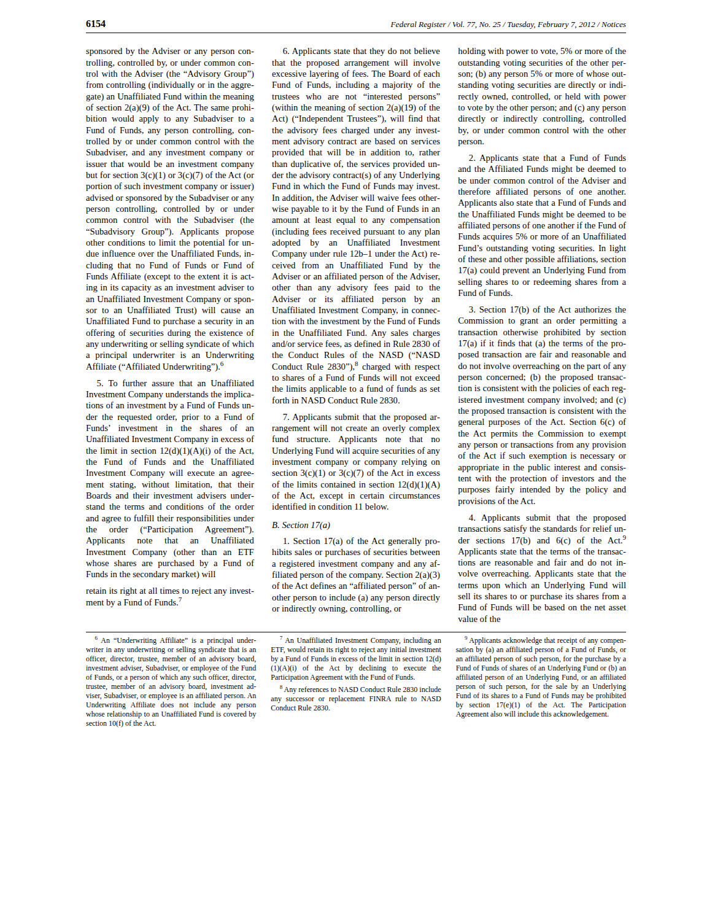6154 Federal Register / Vol. 77, No. 25 / Tuesday, February 7, 2012 / Notices
sponsored by the Adviser or any person controlling, controlled by, or under common control with the Adviser (the “Advisory Group”) from controlling (individually or in the aggregate) an Unaffiliated Fund within the meaning of section 2(a)(9) of the Act. The same prohibition would apply to any Subadviser to a Fund of Funds, any person controlling, controlled by or under common control with the Subadviser, and any investment company or issuer that would be an investment company but for section 3(c)(1) or 3(c)(7) of the Act (or portion of such investment company or issuer) advised or sponsored by the Subadviser or any person controlling, controlled by or under common control with the Subadviser (the “Subadvisory Group”). Applicants propose other conditions to limit the potential for undue influence over the Unaffiliated Funds, including that no Fund of Funds or Fund of Funds Affiliate (except to the extent it is acting in its capacity as an investment adviser to an Unaffiliated Investment Company or sponsor to an Unaffiliated Trust) will cause an Unaffiliated Fund to purchase a security in an offering of securities during the existence of any underwriting or selling syndicate of which a principal underwriter is an Underwriting Affiliate (“Affiliated Underwriting”).6
5. To further assure that an Unaffiliated Investment Company understands the implications of an investment by a Fund of Funds under the requested order, prior to a Fund of Funds’ investment in the shares of an Unaffiliated Investment Company in excess of the limit in section 12(d)(1)(A)(i) of the Act, the Fund of Funds and the Unaffiliated Investment Company will execute an agreement stating, without limitation, that their Boards and their investment advisers understand the terms and conditions of the order and agree to fulfill their responsibilities under the order (“Participation Agreement”). Applicants note that an Unaffiliated Investment Company (other than an ETF whose shares are purchased by a Fund of Funds in the secondary market) will
retain its right at all times to reject any investment by a Fund of Funds.7
6. Applicants state that they do not believe that the proposed arrangement will involve excessive layering of fees. The Board of each Fund of Funds, including a majority of the trustees who are not “interested persons” (within the meaning of section 2(a)(19) of the Act) (“Independent Trustees”), will find that the advisory fees charged under any investment advisory contract are based on services provided that will be in addition to, rather than duplicative of, the services provided under the advisory contract(s) of any Underlying Fund in which the Fund of Funds may invest. In addition, the Adviser will waive fees otherwise payable to it by the Fund of Funds in an amount at least equal to any compensation (including fees received pursuant to any plan adopted by an Unaffiliated Investment Company under rule 12b–1 under the Act) received from an Unaffiliated Fund by the Adviser or an affiliated person of the Adviser, other than any advisory fees paid to the Adviser or its affiliated person by an Unaffiliated Investment Company, in connection with the investment by the Fund of Funds in the Unaffiliated Fund. Any sales charges and/or service fees, as defined in Rule 2830 of the Conduct Rules of the NASD (“NASD Conduct Rule 2830”),8 charged with respect to shares of a Fund of Funds will not exceed the limits applicable to a fund of funds as set forth in NASD Conduct Rule 2830.
7. Applicants submit that the proposed arrangement will not create an overly complex fund structure. Applicants note that no Underlying Fund will acquire securities of any investment company or company relying on section 3(c)(1) or 3(c)(7) of the Act in excess of the limits contained in section 12(d)(1)(A) of the Act, except in certain circumstances identified in condition 11 below.
B. Section 17(a)
1. Section 17(a) of the Act generally prohibits sales or purchases of securities between a registered investment company and any affiliated person of the company. Section 2(a)(3) of the Act defines an “affiliated person” of another person to include (a) any person directly or indirectly owning, controlling, or
holding with power to vote, 5% or more of the outstanding voting securities of the other person; (b) any person 5% or more of whose outstanding voting securities are directly or indirectly owned, controlled, or held with power to vote by the other person; and (c) any person directly or indirectly controlling, controlled by, or under common control with the other person.
2. Applicants state that a Fund of Funds and the Affiliated Funds might be deemed to be under common control of the Adviser and therefore affiliated persons of one another. Applicants also state that a Fund of Funds and the Unaffiliated Funds might be deemed to be affiliated persons of one another if the Fund of Funds acquires 5% or more of an Unaffiliated Fund’s outstanding voting securities. In light of these and other possible affiliations, section 17(a) could prevent an Underlying Fund from selling shares to or redeeming shares from a Fund of Funds.
3. Section 17(b) of the Act authorizes the Commission to grant an order permitting a transaction otherwise prohibited by section 17(a) if it finds that (a) the terms of the proposed transaction are fair and reasonable and do not involve overreaching on the part of any person concerned; (b) the proposed transaction is consistent with the policies of each registered investment company involved; and (c) the proposed transaction is consistent with the general purposes of the Act. Section 6(c) of the Act permits the Commission to exempt any person or transactions from any provision of the Act if such exemption is necessary or appropriate in the public interest and consistent with the protection of investors and the purposes fairly intended by the policy and provisions of the Act.
4. Applicants submit that the proposed transactions satisfy the standards for relief under sections 17(b) and 6(c) of the Act.9 Applicants state that the terms of the transactions are reasonable and fair and do not involve overreaching. Applicants state that the terms upon which an Underlying Fund will sell its shares to or purchase its shares from a Fund of Funds will be based on the net asset value of the
6 An “Underwriting Affiliate” is a principal underwriter in any underwriting or selling syndicate that is an officer, director, trustee, member of an advisory board, investment adviser, Subadviser, or employee of the Fund of Funds, or a person of which any such officer, director, trustee, member of an advisory board, investment adviser, Subadviser, or employee is an affiliated person. An Underwriting Affiliate does not include any person whose relationship to an Unaffiliated Fund is covered by section 10(f) of the Act.
7 An Unaffiliated Investment Company, including an ETF, would retain its right to reject any initial investment by a Fund of Funds in excess of the limit in section 12(d)(1)(A)(i) of the Act by declining to execute the Participation Agreement with the Fund of Funds.
8 Any references to NASD Conduct Rule 2830 include any successor or replacement FINRA rule to NASD Conduct Rule 2830.
9 Applicants acknowledge that receipt of any compensation by (a) an affiliated person of a Fund of Funds, or an affiliated person of such person, for the purchase by a Fund of Funds of shares of an Underlying Fund or (b) an affiliated person of an Underlying Fund, or an affiliated person of such person, for the sale by an Underlying Fund of its shares to a Fund of Funds may be prohibited by section 17(e)(1) of the Act. The Participation Agreement also will include this acknowledgement.